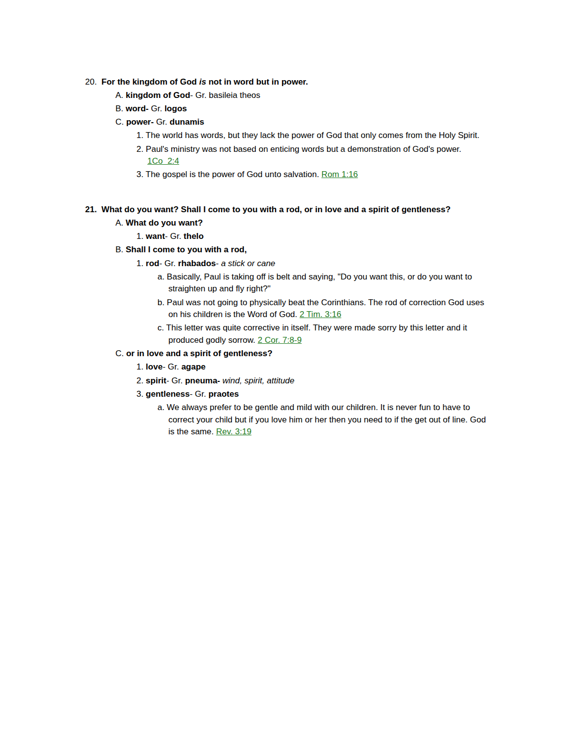20. For the kingdom of God is not in word but in power.
A. kingdom of God- Gr. basileia theos
B. word- Gr. logos
C. power- Gr. dunamis
1. The world has words, but they lack the power of God that only comes from the Holy Spirit.
2. Paul's ministry was not based on enticing words but a demonstration of God's power. 1Co 2:4
3. The gospel is the power of God unto salvation. Rom 1:16
21. What do you want? Shall I come to you with a rod, or in love and a spirit of gentleness?
A. What do you want?
1. want- Gr. thelo
B. Shall I come to you with a rod,
1. rod- Gr. rhabados- a stick or cane
a. Basically, Paul is taking off is belt and saying, "Do you want this, or do you want to straighten up and fly right?"
b. Paul was not going to physically beat the Corinthians. The rod of correction God uses on his children is the Word of God. 2 Tim. 3:16
c. This letter was quite corrective in itself. They were made sorry by this letter and it produced godly sorrow. 2 Cor. 7:8-9
C. or in love and a spirit of gentleness?
1. love- Gr. agape
2. spirit- Gr. pneuma- wind, spirit, attitude
3. gentleness- Gr. praotes
a. We always prefer to be gentle and mild with our children. It is never fun to have to correct your child but if you love him or her then you need to if the get out of line. God is the same. Rev. 3:19